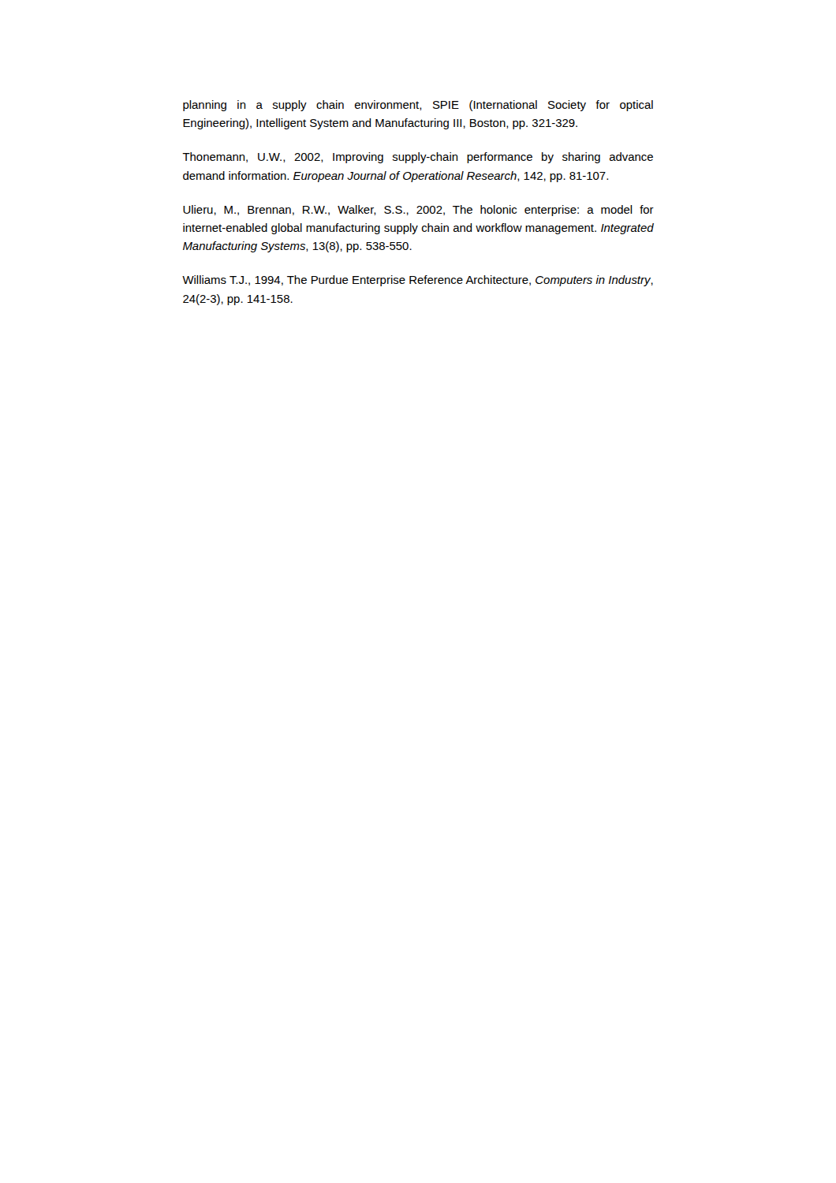planning in a supply chain environment, SPIE (International Society for optical Engineering), Intelligent System and Manufacturing III, Boston, pp. 321-329.
Thonemann, U.W., 2002, Improving supply-chain performance by sharing advance demand information. European Journal of Operational Research, 142, pp. 81-107.
Ulieru, M., Brennan, R.W., Walker, S.S., 2002, The holonic enterprise: a model for internet-enabled global manufacturing supply chain and workflow management. Integrated Manufacturing Systems, 13(8), pp. 538-550.
Williams T.J., 1994, The Purdue Enterprise Reference Architecture, Computers in Industry, 24(2-3), pp. 141-158.